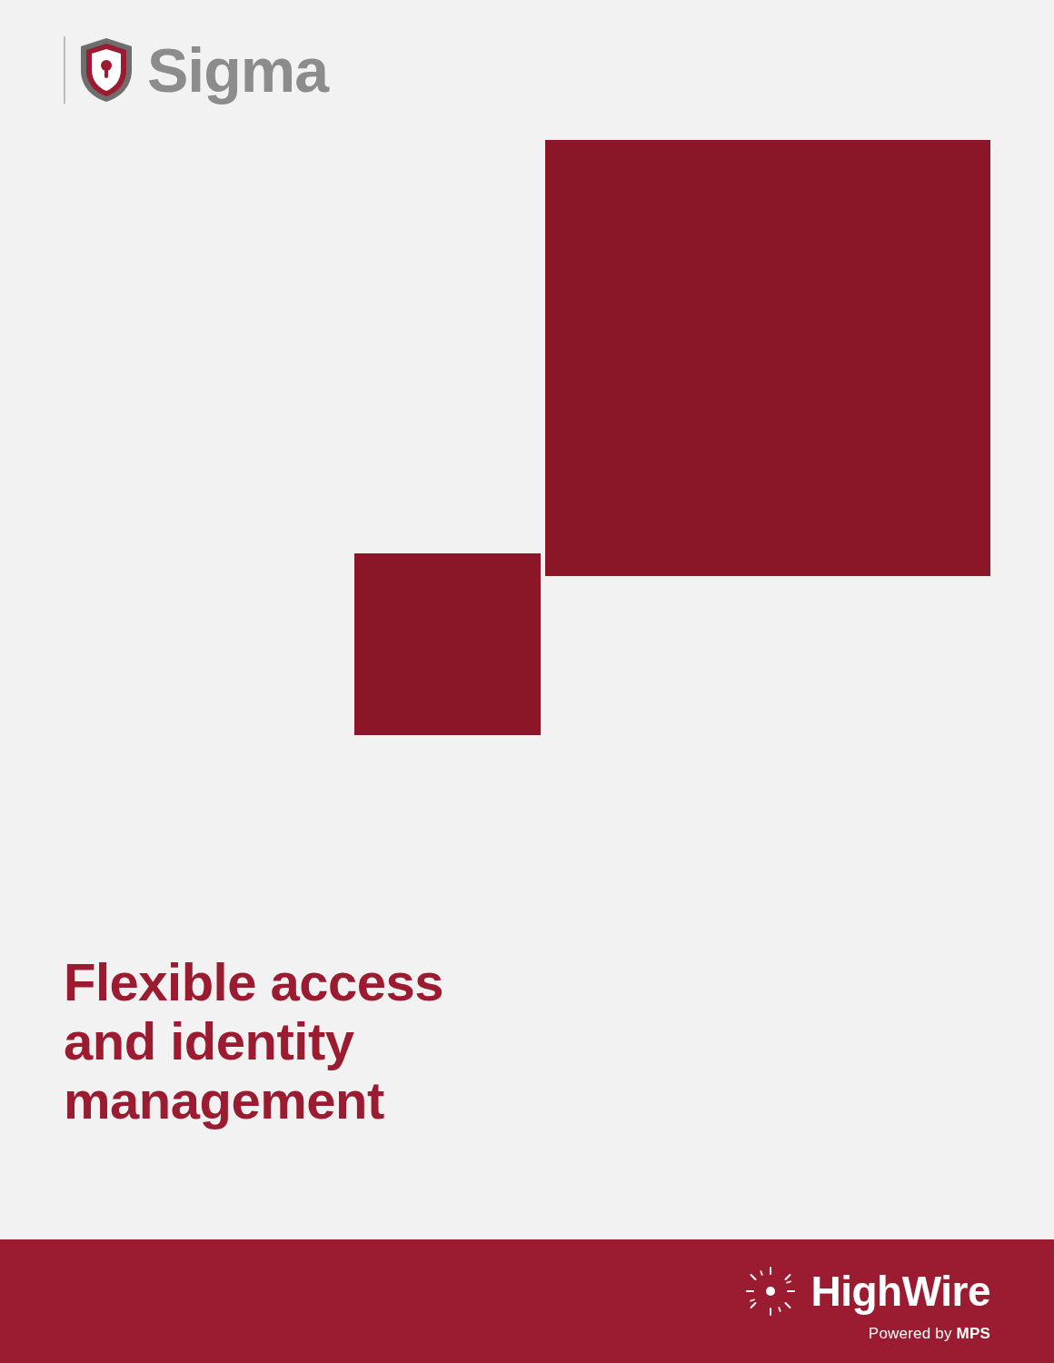Sigma
Flexible access
and identity
management
HighWire
Powered by MPS